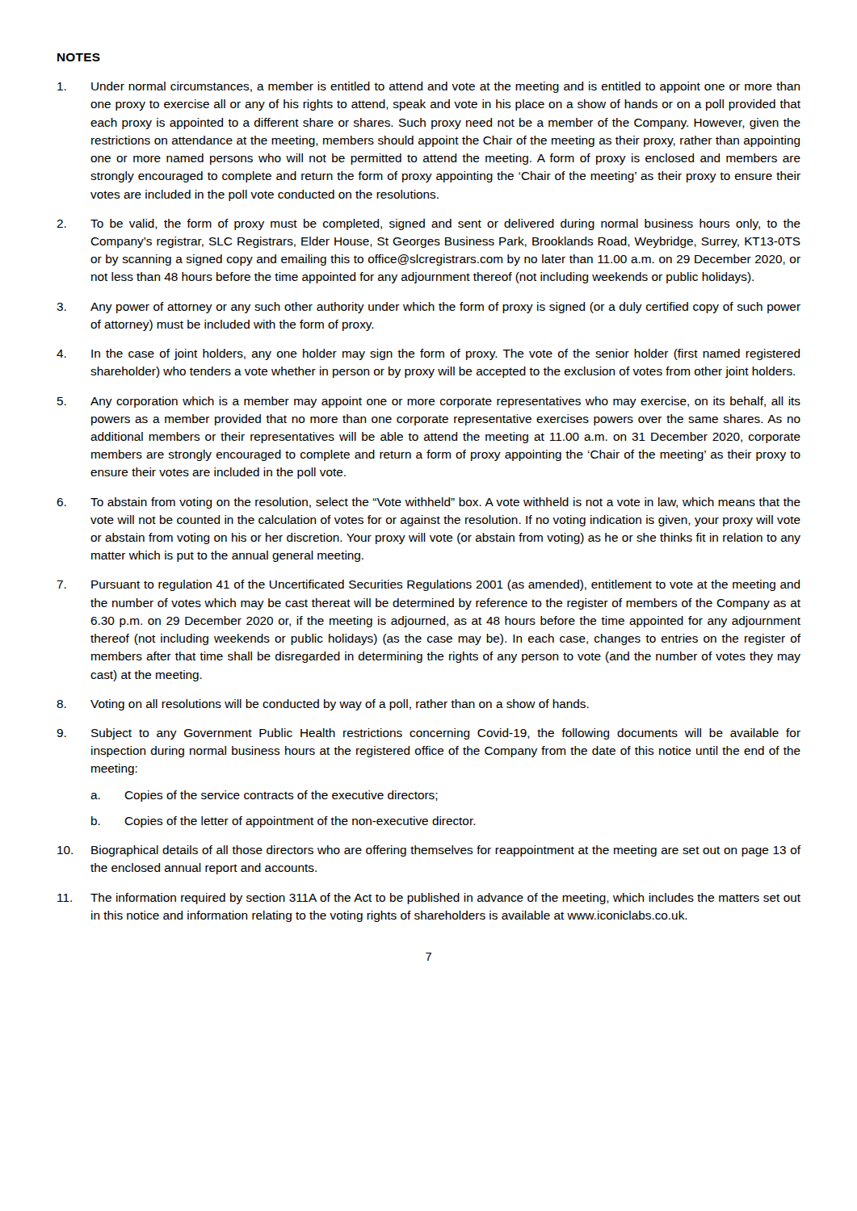NOTES
Under normal circumstances, a member is entitled to attend and vote at the meeting and is entitled to appoint one or more than one proxy to exercise all or any of his rights to attend, speak and vote in his place on a show of hands or on a poll provided that each proxy is appointed to a different share or shares. Such proxy need not be a member of the Company. However, given the restrictions on attendance at the meeting, members should appoint the Chair of the meeting as their proxy, rather than appointing one or more named persons who will not be permitted to attend the meeting. A form of proxy is enclosed and members are strongly encouraged to complete and return the form of proxy appointing the ‘Chair of the meeting’ as their proxy to ensure their votes are included in the poll vote conducted on the resolutions.
To be valid, the form of proxy must be completed, signed and sent or delivered during normal business hours only, to the Company’s registrar, SLC Registrars, Elder House, St Georges Business Park, Brooklands Road, Weybridge, Surrey, KT13-0TS or by scanning a signed copy and emailing this to office@slcregistrars.com by no later than 11.00 a.m. on 29 December 2020, or not less than 48 hours before the time appointed for any adjournment thereof (not including weekends or public holidays).
Any power of attorney or any such other authority under which the form of proxy is signed (or a duly certified copy of such power of attorney) must be included with the form of proxy.
In the case of joint holders, any one holder may sign the form of proxy. The vote of the senior holder (first named registered shareholder) who tenders a vote whether in person or by proxy will be accepted to the exclusion of votes from other joint holders.
Any corporation which is a member may appoint one or more corporate representatives who may exercise, on its behalf, all its powers as a member provided that no more than one corporate representative exercises powers over the same shares. As no additional members or their representatives will be able to attend the meeting at 11.00 a.m. on 31 December 2020, corporate members are strongly encouraged to complete and return a form of proxy appointing the ‘Chair of the meeting’ as their proxy to ensure their votes are included in the poll vote.
To abstain from voting on the resolution, select the “Vote withheld” box. A vote withheld is not a vote in law, which means that the vote will not be counted in the calculation of votes for or against the resolution. If no voting indication is given, your proxy will vote or abstain from voting on his or her discretion. Your proxy will vote (or abstain from voting) as he or she thinks fit in relation to any matter which is put to the annual general meeting.
Pursuant to regulation 41 of the Uncertificated Securities Regulations 2001 (as amended), entitlement to vote at the meeting and the number of votes which may be cast thereat will be determined by reference to the register of members of the Company as at 6.30 p.m. on 29 December 2020 or, if the meeting is adjourned, as at 48 hours before the time appointed for any adjournment thereof (not including weekends or public holidays) (as the case may be). In each case, changes to entries on the register of members after that time shall be disregarded in determining the rights of any person to vote (and the number of votes they may cast) at the meeting.
Voting on all resolutions will be conducted by way of a poll, rather than on a show of hands.
Subject to any Government Public Health restrictions concerning Covid-19, the following documents will be available for inspection during normal business hours at the registered office of the Company from the date of this notice until the end of the meeting:
Copies of the service contracts of the executive directors;
Copies of the letter of appointment of the non-executive director.
Biographical details of all those directors who are offering themselves for reappointment at the meeting are set out on page 13 of the enclosed annual report and accounts.
The information required by section 311A of the Act to be published in advance of the meeting, which includes the matters set out in this notice and information relating to the voting rights of shareholders is available at www.iconiclabs.co.uk.
7